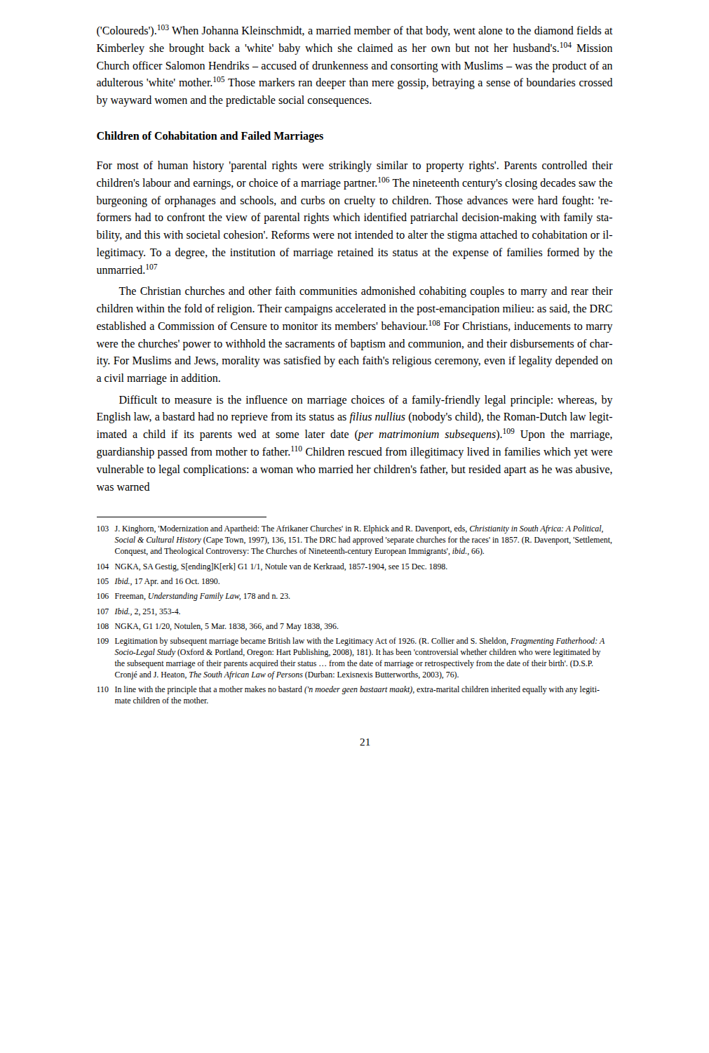('Coloureds').103 When Johanna Kleinschmidt, a married member of that body, went alone to the diamond fields at Kimberley she brought back a 'white' baby which she claimed as her own but not her husband's.104 Mission Church officer Salomon Hendriks – accused of drunkenness and consorting with Muslims – was the product of an adulterous 'white' mother.105 Those markers ran deeper than mere gossip, betraying a sense of boundaries crossed by wayward women and the predictable social consequences.
Children of Cohabitation and Failed Marriages
For most of human history 'parental rights were strikingly similar to property rights'. Parents controlled their children's labour and earnings, or choice of a marriage partner.106 The nineteenth century's closing decades saw the burgeoning of orphanages and schools, and curbs on cruelty to children. Those advances were hard fought: 'reformers had to confront the view of parental rights which identified patriarchal decision-making with family stability, and this with societal cohesion'. Reforms were not intended to alter the stigma attached to cohabitation or illegitimacy. To a degree, the institution of marriage retained its status at the expense of families formed by the unmarried.107
The Christian churches and other faith communities admonished cohabiting couples to marry and rear their children within the fold of religion. Their campaigns accelerated in the post-emancipation milieu: as said, the DRC established a Commission of Censure to monitor its members' behaviour.108 For Christians, inducements to marry were the churches' power to withhold the sacraments of baptism and communion, and their disbursements of charity. For Muslims and Jews, morality was satisfied by each faith's religious ceremony, even if legality depended on a civil marriage in addition.
Difficult to measure is the influence on marriage choices of a family-friendly legal principle: whereas, by English law, a bastard had no reprieve from its status as filius nullius (nobody's child), the Roman-Dutch law legitimated a child if its parents wed at some later date (per matrimonium subsequens).109 Upon the marriage, guardianship passed from mother to father.110 Children rescued from illegitimacy lived in families which yet were vulnerable to legal complications: a woman who married her children's father, but resided apart as he was abusive, was warned
103 J. Kinghorn, 'Modernization and Apartheid: The Afrikaner Churches' in R. Elphick and R. Davenport, eds, Christianity in South Africa: A Political, Social & Cultural History (Cape Town, 1997), 136, 151. The DRC had approved 'separate churches for the races' in 1857. (R. Davenport, 'Settlement, Conquest, and Theological Controversy: The Churches of Nineteenth-century European Immigrants', ibid., 66).
104 NGKA, SA Gestig, S[ending]K[erk] G1 1/1, Notule van de Kerkraad, 1857-1904, see 15 Dec. 1898.
105 Ibid., 17 Apr. and 16 Oct. 1890.
106 Freeman, Understanding Family Law, 178 and n. 23.
107 Ibid., 2, 251, 353-4.
108 NGKA, G1 1/20, Notulen, 5 Mar. 1838, 366, and 7 May 1838, 396.
109 Legitimation by subsequent marriage became British law with the Legitimacy Act of 1926. (R. Collier and S. Sheldon, Fragmenting Fatherhood: A Socio-Legal Study (Oxford & Portland, Oregon: Hart Publishing, 2008), 181). It has been 'controversial whether children who were legitimated by the subsequent marriage of their parents acquired their status … from the date of marriage or retrospectively from the date of their birth'. (D.S.P. Cronjé and J. Heaton, The South African Law of Persons (Durban: Lexisnexis Butterworths, 2003), 76).
110 In line with the principle that a mother makes no bastard ('n moeder geen bastaart maakt), extra-marital children inherited equally with any legitimate children of the mother.
21